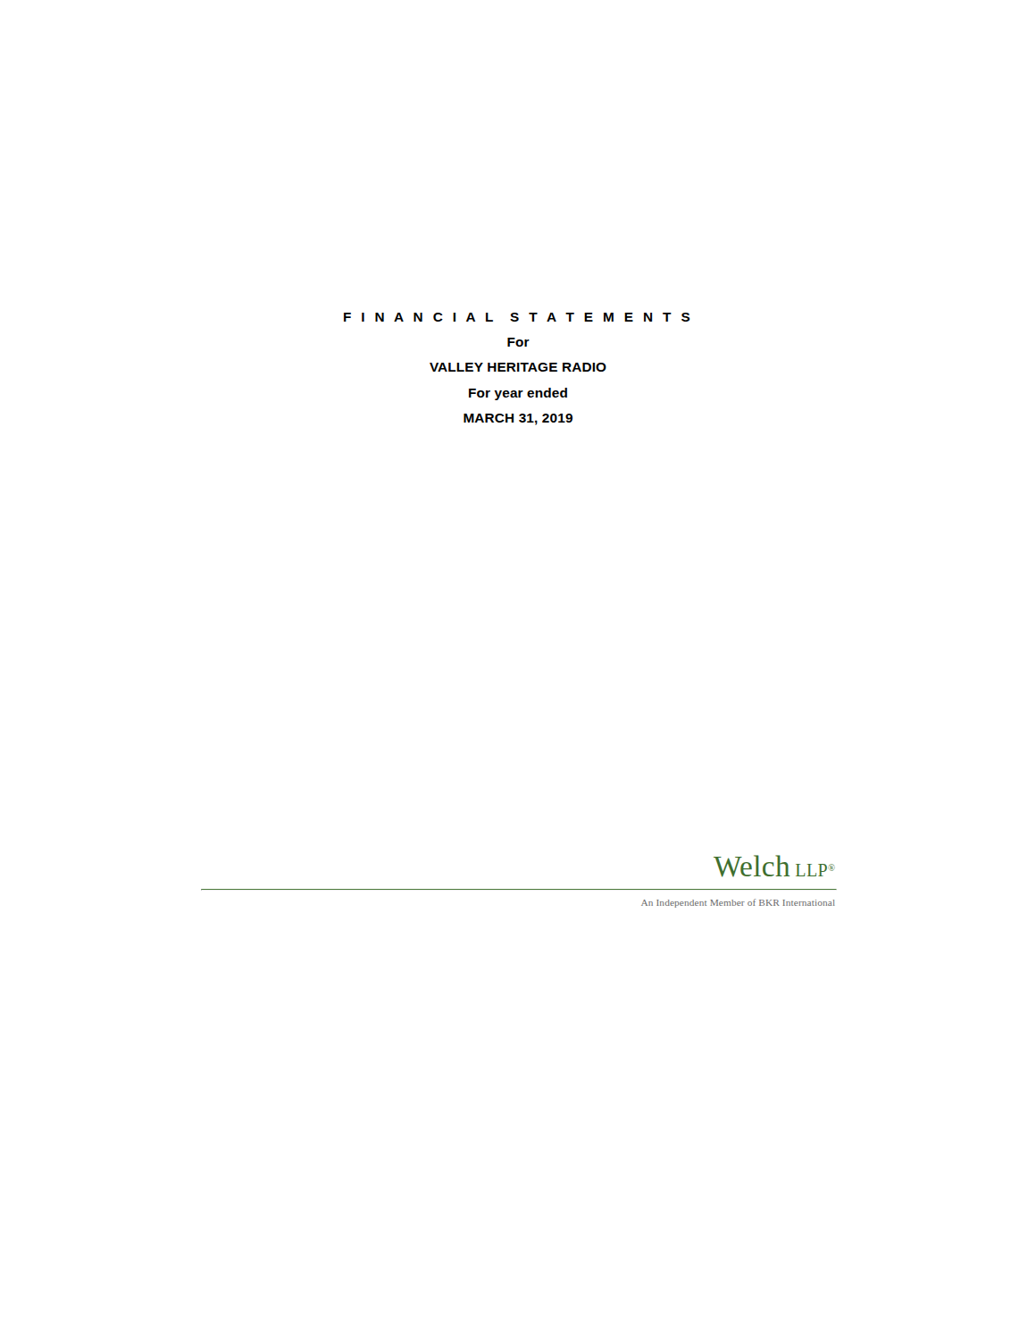F I N A N C I A L S T A T E M E N T S
For
VALLEY HERITAGE RADIO
For year ended
MARCH 31, 2019
Welch LLP®
An Independent Member of BKR International